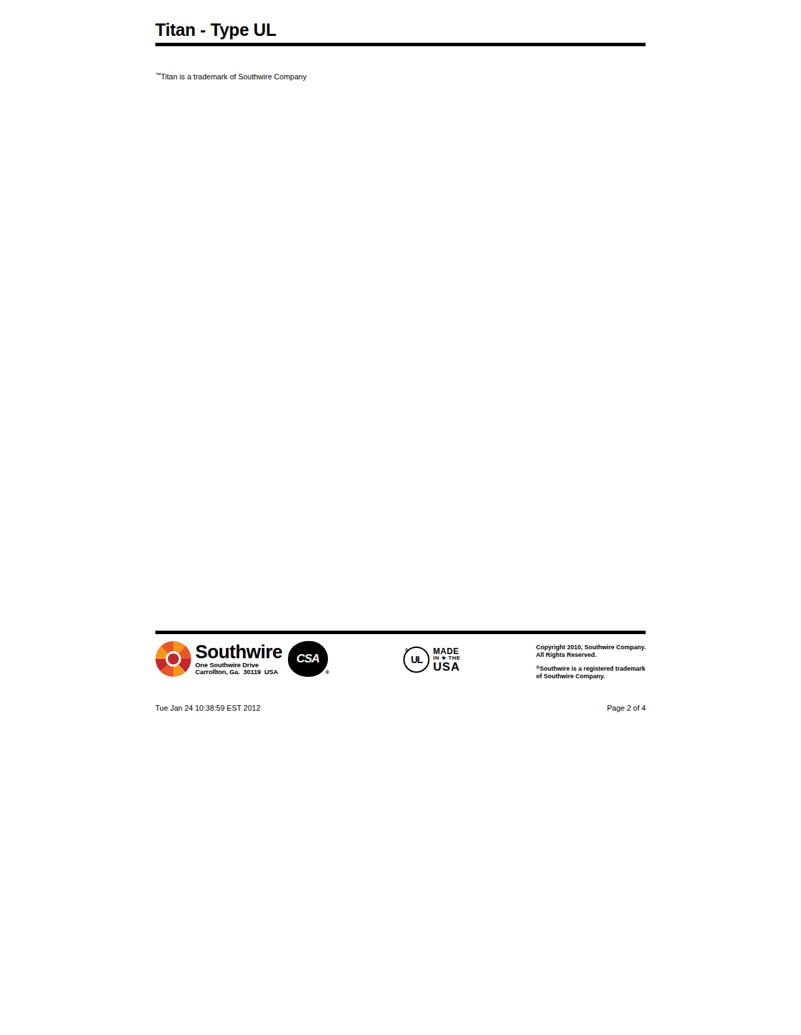Titan - Type UL
™Titan is a trademark of Southwire Company
Southwire
One Southwire Drive
Carrollton, Ga. 30119 USA
CSA
®
UL ®
MADE IN ★ THE USA
Copyright 2010, Southwire Company.
All Rights Reserved.
®Southwire is a registered trademark
of Southwire Company.
Tue Jan 24 10:38:59 EST 2012 Page 2 of 4